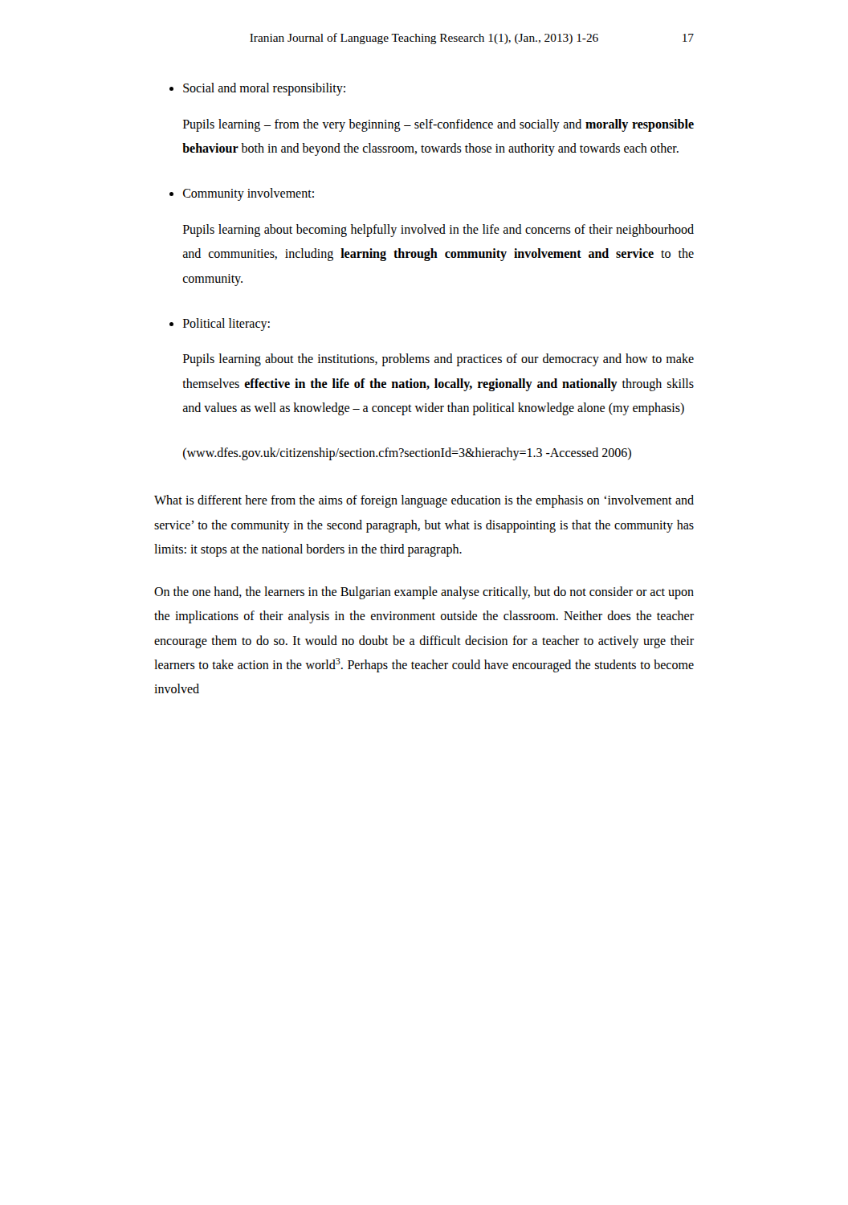Iranian Journal of Language Teaching Research 1(1), (Jan., 2013) 1-26
17
Social and moral responsibility:
Pupils learning – from the very beginning – self-confidence and socially and morally responsible behaviour both in and beyond the classroom, towards those in authority and towards each other.
Community involvement:
Pupils learning about becoming helpfully involved in the life and concerns of their neighbourhood and communities, including learning through community involvement and service to the community.
Political literacy:
Pupils learning about the institutions, problems and practices of our democracy and how to make themselves effective in the life of the nation, locally, regionally and nationally through skills and values as well as knowledge – a concept wider than political knowledge alone (my emphasis)
(www.dfes.gov.uk/citizenship/section.cfm?sectionId=3&hierachy=1.3 -Accessed 2006)
What is different here from the aims of foreign language education is the emphasis on ‘involvement and service’ to the community in the second paragraph, but what is disappointing is that the community has limits: it stops at the national borders in the third paragraph.
On the one hand, the learners in the Bulgarian example analyse critically, but do not consider or act upon the implications of their analysis in the environment outside the classroom. Neither does the teacher encourage them to do so. It would no doubt be a difficult decision for a teacher to actively urge their learners to take action in the world3. Perhaps the teacher could have encouraged the students to become involved